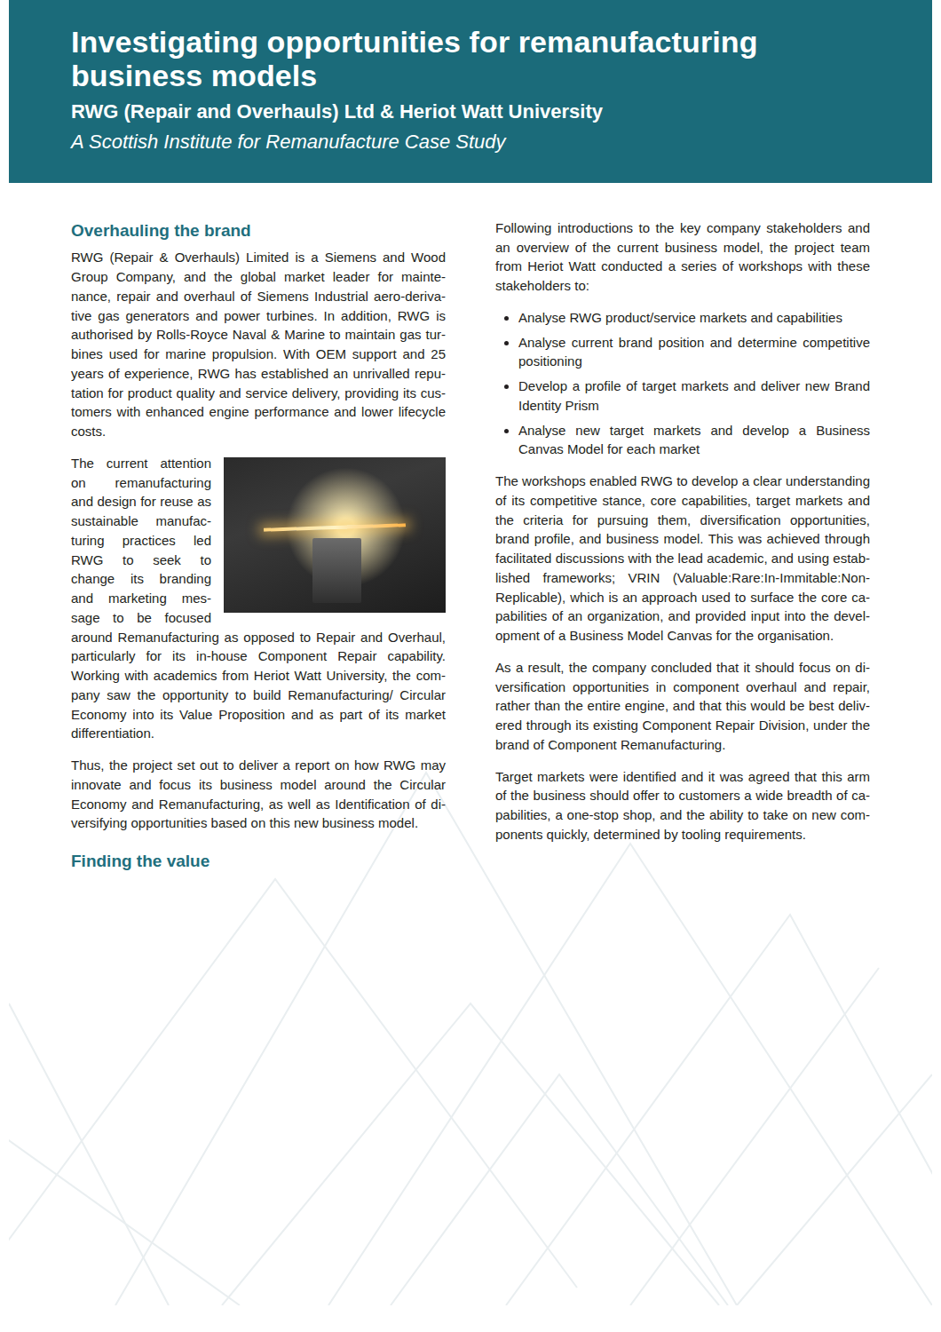Investigating opportunities for remanufacturing business models
RWG (Repair and Overhauls) Ltd & Heriot Watt University
A Scottish Institute for Remanufacture Case Study
Overhauling the brand
RWG (Repair & Overhauls) Limited is a Siemens and Wood Group Company, and the global market leader for maintenance, repair and overhaul of Siemens Industrial aero-derivative gas generators and power turbines. In addition, RWG is authorised by Rolls-Royce Naval & Marine to maintain gas turbines used for marine propulsion. With OEM support and 25 years of experience, RWG has established an unrivalled reputation for product quality and service delivery, providing its customers with enhanced engine performance and lower lifecycle costs.
The current attention on remanufacturing and design for reuse as sustainable manufacturing practices led RWG to seek to change its branding and marketing message to be focused around Remanufacturing as opposed to Repair and Overhaul, particularly for its in-house Component Repair capability. Working with academics from Heriot Watt University, the company saw the opportunity to build Remanufacturing/ Circular Economy into its Value Proposition and as part of its market differentiation.
Thus, the project set out to deliver a report on how RWG may innovate and focus its business model around the Circular Economy and Remanufacturing, as well as Identification of diversifying opportunities based on this new business model.
Finding the value
Following introductions to the key company stakeholders and an overview of the current business model, the project team from Heriot Watt conducted a series of workshops with these stakeholders to:
Analyse RWG product/service markets and capabilities
Analyse current brand position and determine competitive positioning
Develop a profile of target markets and deliver new Brand Identity Prism
Analyse new target markets and develop a Business Canvas Model for each market
The workshops enabled RWG to develop a clear understanding of its competitive stance, core capabilities, target markets and the criteria for pursuing them, diversification opportunities, brand profile, and business model. This was achieved through facilitated discussions with the lead academic, and using established frameworks; VRIN (Valuable:Rare:In-Immitable:Non-Replicable), which is an approach used to surface the core capabilities of an organization, and provided input into the development of a Business Model Canvas for the organisation.
As a result, the company concluded that it should focus on diversification opportunities in component overhaul and repair, rather than the entire engine, and that this would be best delivered through its existing Component Repair Division, under the brand of Component Remanufacturing.
Target markets were identified and it was agreed that this arm of the business should offer to customers a wide breadth of capabilities, a one-stop shop, and the ability to take on new components quickly, determined by tooling requirements.